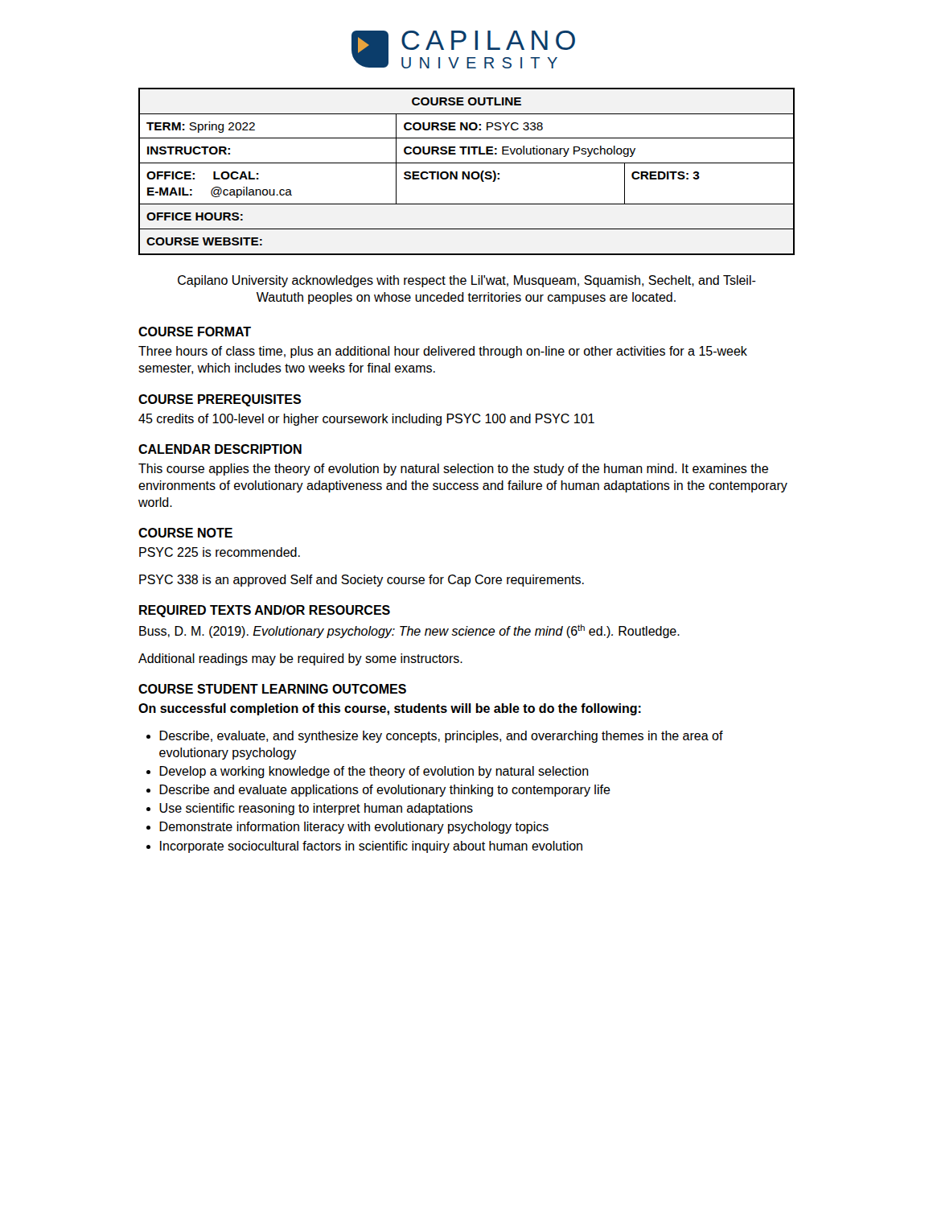CAPILANO
UNIVERSITY
| COURSE OUTLINE |
| TERM: Spring 2022 | COURSE NO: PSYC 338 |
| INSTRUCTOR: | COURSE TITLE: Evolutionary Psychology |
| OFFICE: LOCAL: E-MAIL: @capilanou.ca | SECTION NO(S): | CREDITS: 3 |
| OFFICE HOURS: |
| COURSE WEBSITE: |
Capilano University acknowledges with respect the Lil'wat, Musqueam, Squamish, Sechelt, and Tsleil-Waututh peoples on whose unceded territories our campuses are located.
Course Format
Three hours of class time, plus an additional hour delivered through on-line or other activities for a 15-week semester, which includes two weeks for final exams.
Course Prerequisites
45 credits of 100-level or higher coursework including PSYC 100 and PSYC 101
Calendar Description
This course applies the theory of evolution by natural selection to the study of the human mind. It examines the environments of evolutionary adaptiveness and the success and failure of human adaptations in the contemporary world.
Course Note
PSYC 225 is recommended.
PSYC 338 is an approved Self and Society course for Cap Core requirements.
Required Texts and/or Resources
Buss, D. M. (2019). Evolutionary psychology: The new science of the mind (6th ed.). Routledge.
Additional readings may be required by some instructors.
Course Student Learning Outcomes
On successful completion of this course, students will be able to do the following:
Describe, evaluate, and synthesize key concepts, principles, and overarching themes in the area of evolutionary psychology
Develop a working knowledge of the theory of evolution by natural selection
Describe and evaluate applications of evolutionary thinking to contemporary life
Use scientific reasoning to interpret human adaptations
Demonstrate information literacy with evolutionary psychology topics
Incorporate sociocultural factors in scientific inquiry about human evolution